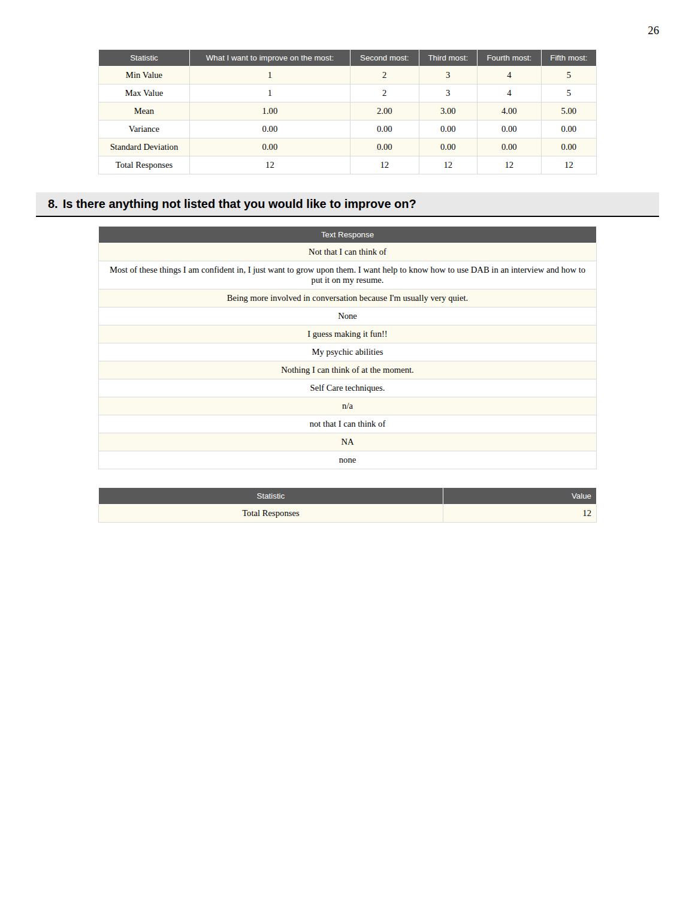26
| Statistic | What I want to improve on the most: | Second most: | Third most: | Fourth most: | Fifth most: |
| --- | --- | --- | --- | --- | --- |
| Min Value | 1 | 2 | 3 | 4 | 5 |
| Max Value | 1 | 2 | 3 | 4 | 5 |
| Mean | 1.00 | 2.00 | 3.00 | 4.00 | 5.00 |
| Variance | 0.00 | 0.00 | 0.00 | 0.00 | 0.00 |
| Standard Deviation | 0.00 | 0.00 | 0.00 | 0.00 | 0.00 |
| Total Responses | 12 | 12 | 12 | 12 | 12 |
8. Is there anything not listed that you would like to improve on?
| Text Response |
| --- |
| Not that I can think of |
| Most of these things I am confident in, I just want to grow upon them. I want help to know how to use DAB in an interview and how to put it on my resume. |
| Being more involved in conversation because I'm usually very quiet. |
| None |
| I guess making it fun!! |
| My psychic abilities |
| Nothing I can think of at the moment. |
| Self Care techniques. |
| n/a |
| not that I can think of |
| NA |
| none |
| Statistic | Value |
| --- | --- |
| Total Responses | 12 |